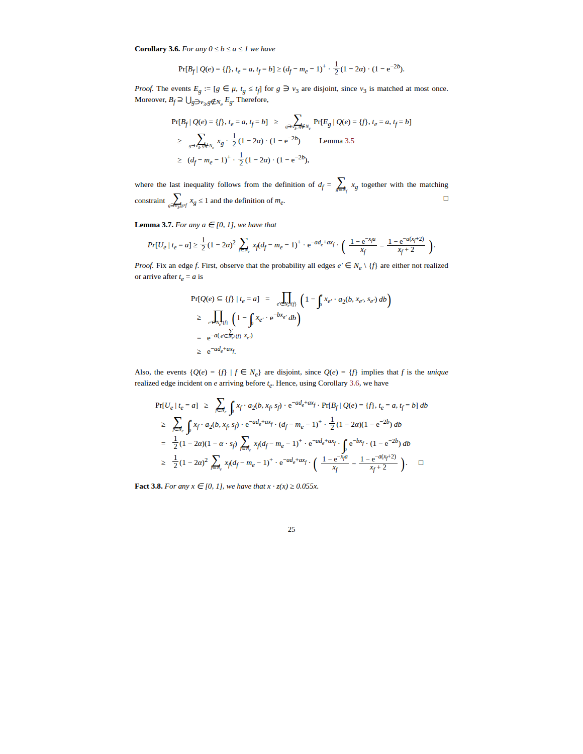Corollary 3.6. For any 0 ≤ b ≤ a ≤ 1 we have
Pr[Bf | Q(e) = {f}, te = a, tf = b] ≥ (df − me − 1)+ · 12(1 − 2α) · (1 − e−2b).
Proof. The events Eg := [g ∈ μ, tg ≤ tf] for g ∋ v3 are disjoint, since v3 is matched at most once. Moreover, Bf ⊇ ⋃g∋v3,g∉Ne Eg. Therefore,
Pr[Bf | Q(e) = {f}, te = a, tf = b] ≥ ∑g∋v3, g∉Ne Pr[Eg | Q(e) = {f}, te = a, tf = b] ≥ ∑g∋v3, g∉Ne xg · 12(1 − 2α) · (1 − e−2b) Lemma 3.5 ≥ (df − me − 1)+ · 12(1 − 2α) · (1 − e−2b),
where the last inequality follows from the definition of df = ∑g∈Nf xg together with the matching constraint ∑g∋v3,g≠f xg ≤ 1 and the definition of me.□
Lemma 3.7. For any a ∈ [0, 1], we have that
Pr[Ue | te = a] ≥ 12(1 − 2α)2 ∑f∈Ne xf(df − me − 1)+ · e−ade+axf · ( 1 − e−xf a xf − 1 − e−a(xf+2) xf + 2 ).
Proof. Fix an edge f. First, observe that the probability all edges e′ ∈ Ne \ {f} are either not realized or arrive after te = a is
Pr[Q(e) ⊆ {f} | te = a] = ∏e′∈Ne\{f} (1 − ∫0 a xe′ · a2(b, xe′, se′) db) ≥ ∏e′∈Ne\{f} (1 − ∫0 a xe′ · e−bxe′ db) = e−a(∑e′∈Ne\{f} xe′) ≥ e−ade+axf.
Also, the events {Q(e) = {f} | f ∈ Ne} are disjoint, since Q(e) = {f} implies that f is the unique realized edge incident on e arriving before te. Hence, using Corollary 3.6, we have
Pr[Ue | te = a] ≥ ∑f∈Ne ∫0 a xf · a2(b, xf, sf) · e−ade+axf · Pr[Bf | Q(e) = {f}, te = a, tf = b] db ≥ ∑f∈Ne ∫0 a xf · a2(b, xf, sf) · e−ade+axf · (df − me − 1)+ · 12(1 − 2α)(1 − e−2b) db = 12(1 − 2α)(1 − α · sf) ∑f∈Ne xf(df − me − 1)+ · e−ade+axf · ∫0 a e−bxf · (1 − e−2b) db ≥ 12(1 − 2α)2 ∑f∈Ne xf(df − me − 1)+ · e−ade+axf · ( 1 − e−xf a xf − 1 − e−a(xf+2) xf + 2 ). □
Fact 3.8. For any x ∈ [0, 1], we have that x · z(x) ≥ 0.055x.
25